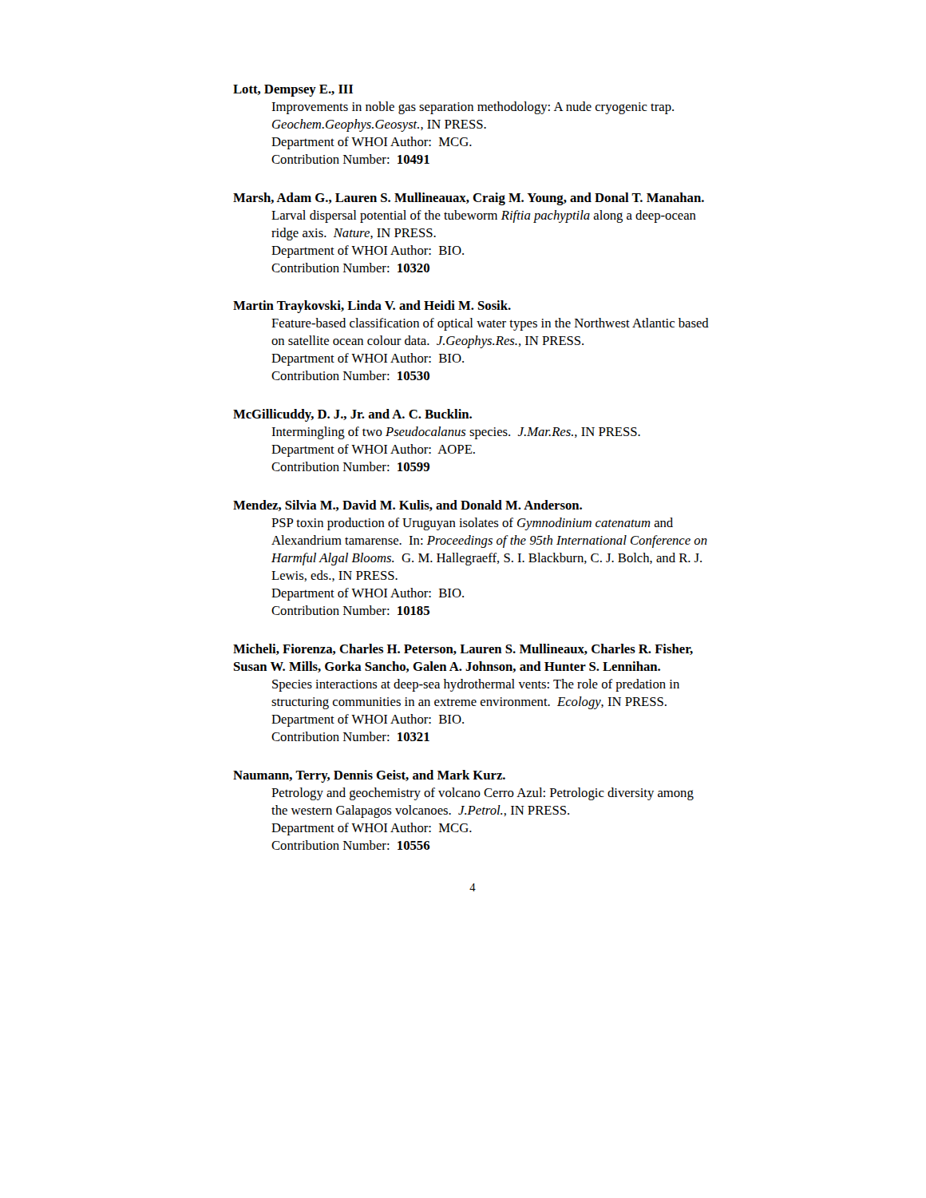Lott, Dempsey E., III
Improvements in noble gas separation methodology: A nude cryogenic trap.
Geochem.Geophys.Geosyst., IN PRESS.
Department of WHOI Author: MCG.
Contribution Number: 10491
Marsh, Adam G., Lauren S. Mullineauax, Craig M. Young, and Donal T. Manahan.
Larval dispersal potential of the tubeworm Riftia pachyptila along a deep-ocean ridge axis. Nature, IN PRESS.
Department of WHOI Author: BIO.
Contribution Number: 10320
Martin Traykovski, Linda V. and Heidi M. Sosik.
Feature-based classification of optical water types in the Northwest Atlantic based on satellite ocean colour data. J.Geophys.Res., IN PRESS.
Department of WHOI Author: BIO.
Contribution Number: 10530
McGillicuddy, D. J., Jr. and A. C. Bucklin.
Intermingling of two Pseudocalanus species. J.Mar.Res., IN PRESS.
Department of WHOI Author: AOPE.
Contribution Number: 10599
Mendez, Silvia M., David M. Kulis, and Donald M. Anderson.
PSP toxin production of Uruguyan isolates of Gymnodinium catenatum and Alexandrium tamarense. In: Proceedings of the 95th International Conference on Harmful Algal Blooms. G. M. Hallegraeff, S. I. Blackburn, C. J. Bolch, and R. J. Lewis, eds., IN PRESS.
Department of WHOI Author: BIO.
Contribution Number: 10185
Micheli, Fiorenza, Charles H. Peterson, Lauren S. Mullineaux, Charles R. Fisher, Susan W. Mills, Gorka Sancho, Galen A. Johnson, and Hunter S. Lennihan.
Species interactions at deep-sea hydrothermal vents: The role of predation in structuring communities in an extreme environment. Ecology, IN PRESS.
Department of WHOI Author: BIO.
Contribution Number: 10321
Naumann, Terry, Dennis Geist, and Mark Kurz.
Petrology and geochemistry of volcano Cerro Azul: Petrologic diversity among the western Galapagos volcanoes. J.Petrol., IN PRESS.
Department of WHOI Author: MCG.
Contribution Number: 10556
4